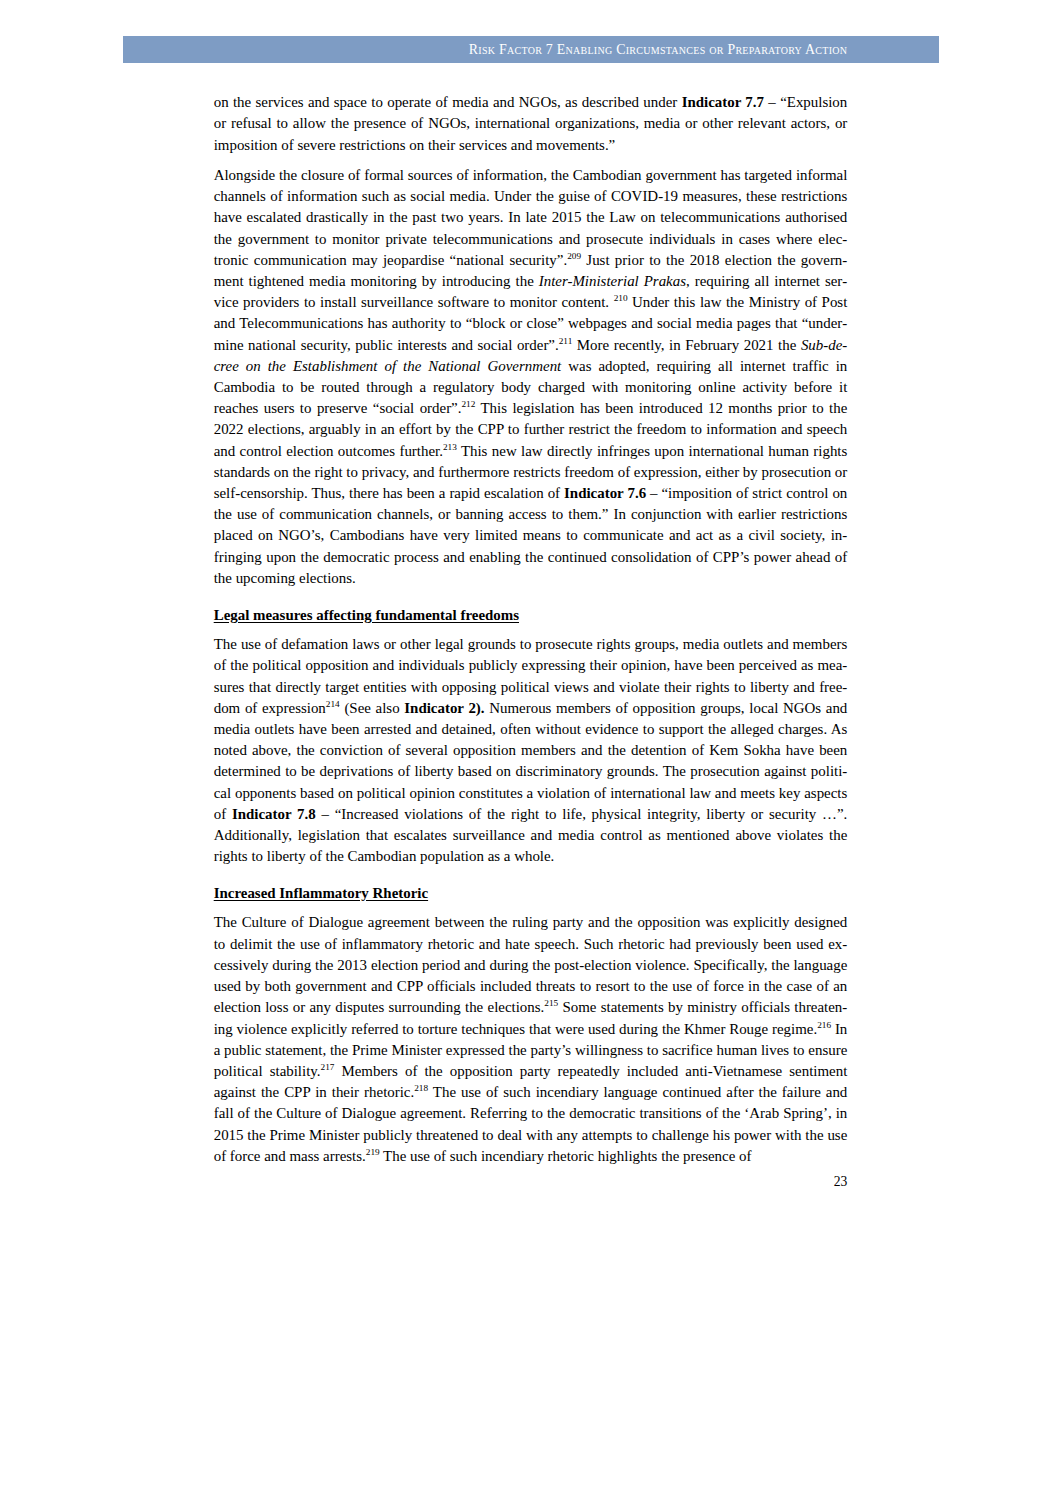Risk Factor 7 Enabling Circumstances or Preparatory Action
on the services and space to operate of media and NGOs, as described under Indicator 7.7 – “Expulsion or refusal to allow the presence of NGOs, international organizations, media or other relevant actors, or imposition of severe restrictions on their services and movements.”
Alongside the closure of formal sources of information, the Cambodian government has targeted informal channels of information such as social media. Under the guise of COVID-19 measures, these restrictions have escalated drastically in the past two years. In late 2015 the Law on telecommunications authorised the government to monitor private telecommunications and prosecute individuals in cases where electronic communication may jeopardise “national security”.209 Just prior to the 2018 election the government tightened media monitoring by introducing the Inter-Ministerial Prakas, requiring all internet service providers to install surveillance software to monitor content. 210 Under this law the Ministry of Post and Telecommunications has authority to “block or close” webpages and social media pages that “undermine national security, public interests and social order”.211 More recently, in February 2021 the Sub-decree on the Establishment of the National Government was adopted, requiring all internet traffic in Cambodia to be routed through a regulatory body charged with monitoring online activity before it reaches users to preserve “social order”.212 This legislation has been introduced 12 months prior to the 2022 elections, arguably in an effort by the CPP to further restrict the freedom to information and speech and control election outcomes further.213 This new law directly infringes upon international human rights standards on the right to privacy, and furthermore restricts freedom of expression, either by prosecution or self-censorship. Thus, there has been a rapid escalation of Indicator 7.6 – “imposition of strict control on the use of communication channels, or banning access to them.” In conjunction with earlier restrictions placed on NGO’s, Cambodians have very limited means to communicate and act as a civil society, infringing upon the democratic process and enabling the continued consolidation of CPP’s power ahead of the upcoming elections.
Legal measures affecting fundamental freedoms
The use of defamation laws or other legal grounds to prosecute rights groups, media outlets and members of the political opposition and individuals publicly expressing their opinion, have been perceived as measures that directly target entities with opposing political views and violate their rights to liberty and freedom of expression214 (See also Indicator 2). Numerous members of opposition groups, local NGOs and media outlets have been arrested and detained, often without evidence to support the alleged charges. As noted above, the conviction of several opposition members and the detention of Kem Sokha have been determined to be deprivations of liberty based on discriminatory grounds. The prosecution against political opponents based on political opinion constitutes a violation of international law and meets key aspects of Indicator 7.8 – “Increased violations of the right to life, physical integrity, liberty or security …”. Additionally, legislation that escalates surveillance and media control as mentioned above violates the rights to liberty of the Cambodian population as a whole.
Increased Inflammatory Rhetoric
The Culture of Dialogue agreement between the ruling party and the opposition was explicitly designed to delimit the use of inflammatory rhetoric and hate speech. Such rhetoric had previously been used excessively during the 2013 election period and during the post-election violence. Specifically, the language used by both government and CPP officials included threats to resort to the use of force in the case of an election loss or any disputes surrounding the elections.215 Some statements by ministry officials threatening violence explicitly referred to torture techniques that were used during the Khmer Rouge regime.216 In a public statement, the Prime Minister expressed the party’s willingness to sacrifice human lives to ensure political stability.217 Members of the opposition party repeatedly included anti-Vietnamese sentiment against the CPP in their rhetoric.218 The use of such incendiary language continued after the failure and fall of the Culture of Dialogue agreement. Referring to the democratic transitions of the ‘Arab Spring’, in 2015 the Prime Minister publicly threatened to deal with any attempts to challenge his power with the use of force and mass arrests.219 The use of such incendiary rhetoric highlights the presence of
23